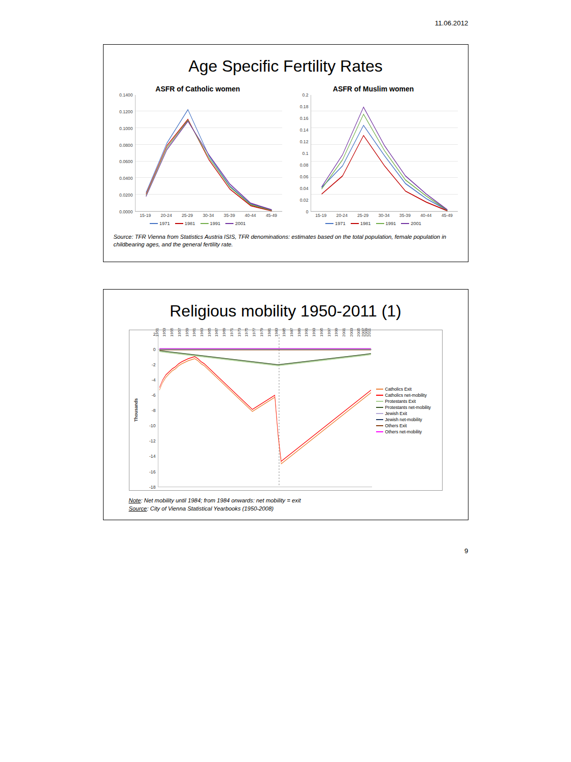11.06.2012
Age Specific Fertility Rates
ASFR of Catholic women
0.1400 0.1200 0.1000 0.0800 0.0600 0.0400 0.0200 0.0000
15-1920-2425-2930-3435-3940-4445-49
1971
1981
1991
2001
ASFR of Muslim women
0.2 0.18 0.16 0.14 0.12 0.1 0.08 0.06 0.04 0.02 0
15-1920-2425-2930-3435-3940-4445-49
1971
1981
1991
2001
Source: TFR Vienna from Statistics Austria ISIS, TFR denominations: estimates based on the total population, female population in childbearing ages, and the general fertility rate.
Religious mobility 1950-2011 (1)
Thousands 2 0 -2 -4 -6 -8 -10 -12 -14 -16 -18
1951 1953 1955 1957 1959 1961 1963 1965 1967 1969 1971 1973 1975 1977 1979 1981 1983 1985 1987 1989 1991 1993 1995 1997 1999 2001 2003 2005 2007 2009 2011
Catholics Exit
Catholics net-mobility
Protestants Exit
Protestants net-mobility
Jewish Exit
Jewish net-mobility
Others Exit
Others net-mobility
Note: Net mobility until 1984; from 1984 onwards: net mobility = exit
Source: City of Vienna Statistical Yearbooks (1950-2008)
9